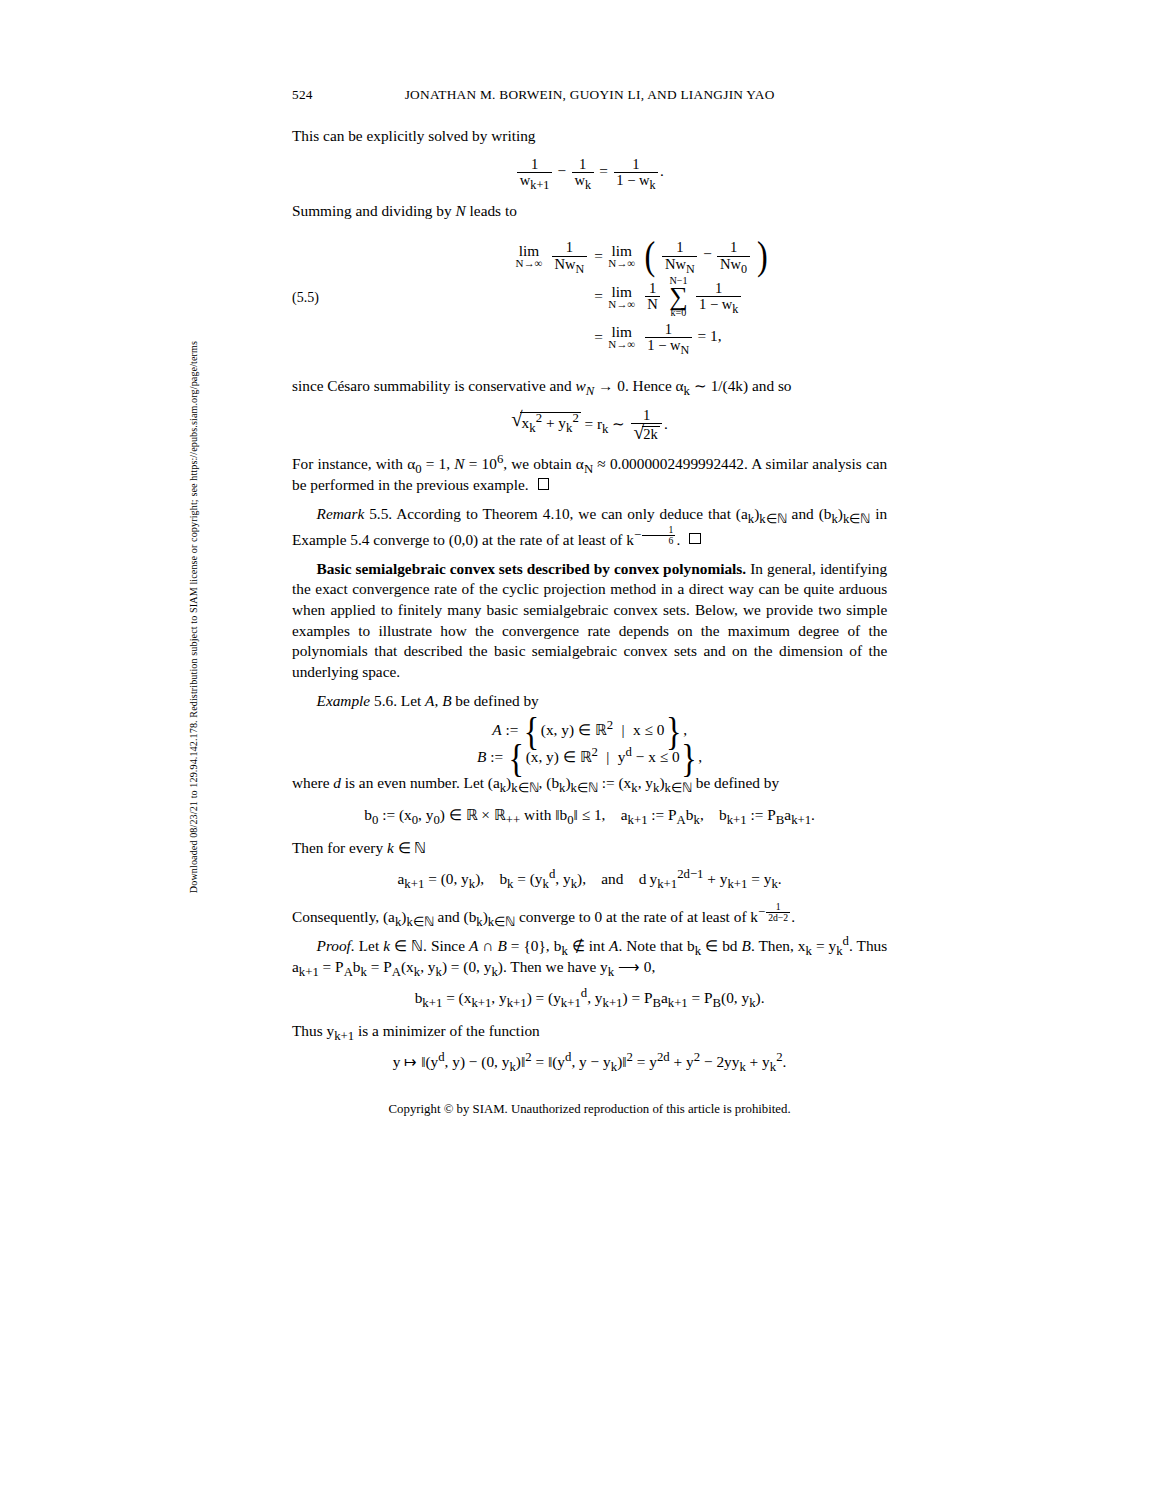Downloaded 08/23/21 to 129.94.142.178. Redistribution subject to SIAM license or copyright; see https://epubs.siam.org/page/terms
524 JONATHAN M. BORWEIN, GUOYIN LI, AND LIANGJIN YAO
This can be explicitly solved by writing
1 wk+1 − 1 wk = 11 − wk.
Summing and dividing by N leads to
(5.5)
lim N→∞ 1 NwN
=
lim N→∞ ( 1 NwN − 1 Nw0 )
=
lim N→∞ 1 N N−1∑k=0 11 − wk
=
lim N→∞ 11 − wN = 1,
since Césaro summability is conservative and wN → 0. Hence αk ∼ 1/(4k) and so
xk2 + yk2 = rk ∼ 12k.
For instance, with α0 = 1, N = 106, we obtain αN ≈ 0.0000002499992442. A similar analysis can be performed in the previous example.
Remark 5.5. According to Theorem 4.10, we can only deduce that (ak)k∈ℕ and (bk)k∈ℕ in Example 5.4 converge to (0,0) at the rate of at least of k−16.
Basic semialgebraic convex sets described by convex polynomials. In general, identifying the exact convergence rate of the cyclic projection method in a direct way can be quite arduous when applied to finitely many basic semialgebraic convex sets. Below, we provide two simple examples to illustrate how the convergence rate depends on the maximum degree of the polynomials that described the basic semialgebraic convex sets and on the dimension of the underlying space.
Example 5.6. Let A, B be defined by
A := {(x, y) ∈ ℝ2 | x ≤ 0},
B := {(x, y) ∈ ℝ2 | yd − x ≤ 0},
where d is an even number. Let (ak)k∈ℕ, (bk)k∈ℕ := (xk, yk)k∈ℕ be defined by
b0 := (x0, y0) ∈ ℝ × ℝ++ with ‖b0‖ ≤ 1, ak+1 := PAbk, bk+1 := PBak+1.
Then for every k ∈ ℕ
ak+1 = (0, yk), bk = (ykd, yk), and d yk+12d−1 + yk+1 = yk.
Consequently, (ak)k∈ℕ and (bk)k∈ℕ converge to 0 at the rate of at least of k−12d−2.
Proof. Let k ∈ ℕ. Since A ∩ B = {0}, bk ∉ int A. Note that bk ∈ bd B. Then, xk = ykd. Thus ak+1 = PAbk = PA(xk, yk) = (0, yk). Then we have yk ⟶ 0,
bk+1 = (xk+1, yk+1) = (yk+1d, yk+1) = PBak+1 = PB(0, yk).
Thus yk+1 is a minimizer of the function
y ↦ ‖(yd, y) − (0, yk)‖2 = ‖(yd, y − yk)‖2 = y2d + y2 − 2yyk + yk2.
Copyright © by SIAM. Unauthorized reproduction of this article is prohibited.